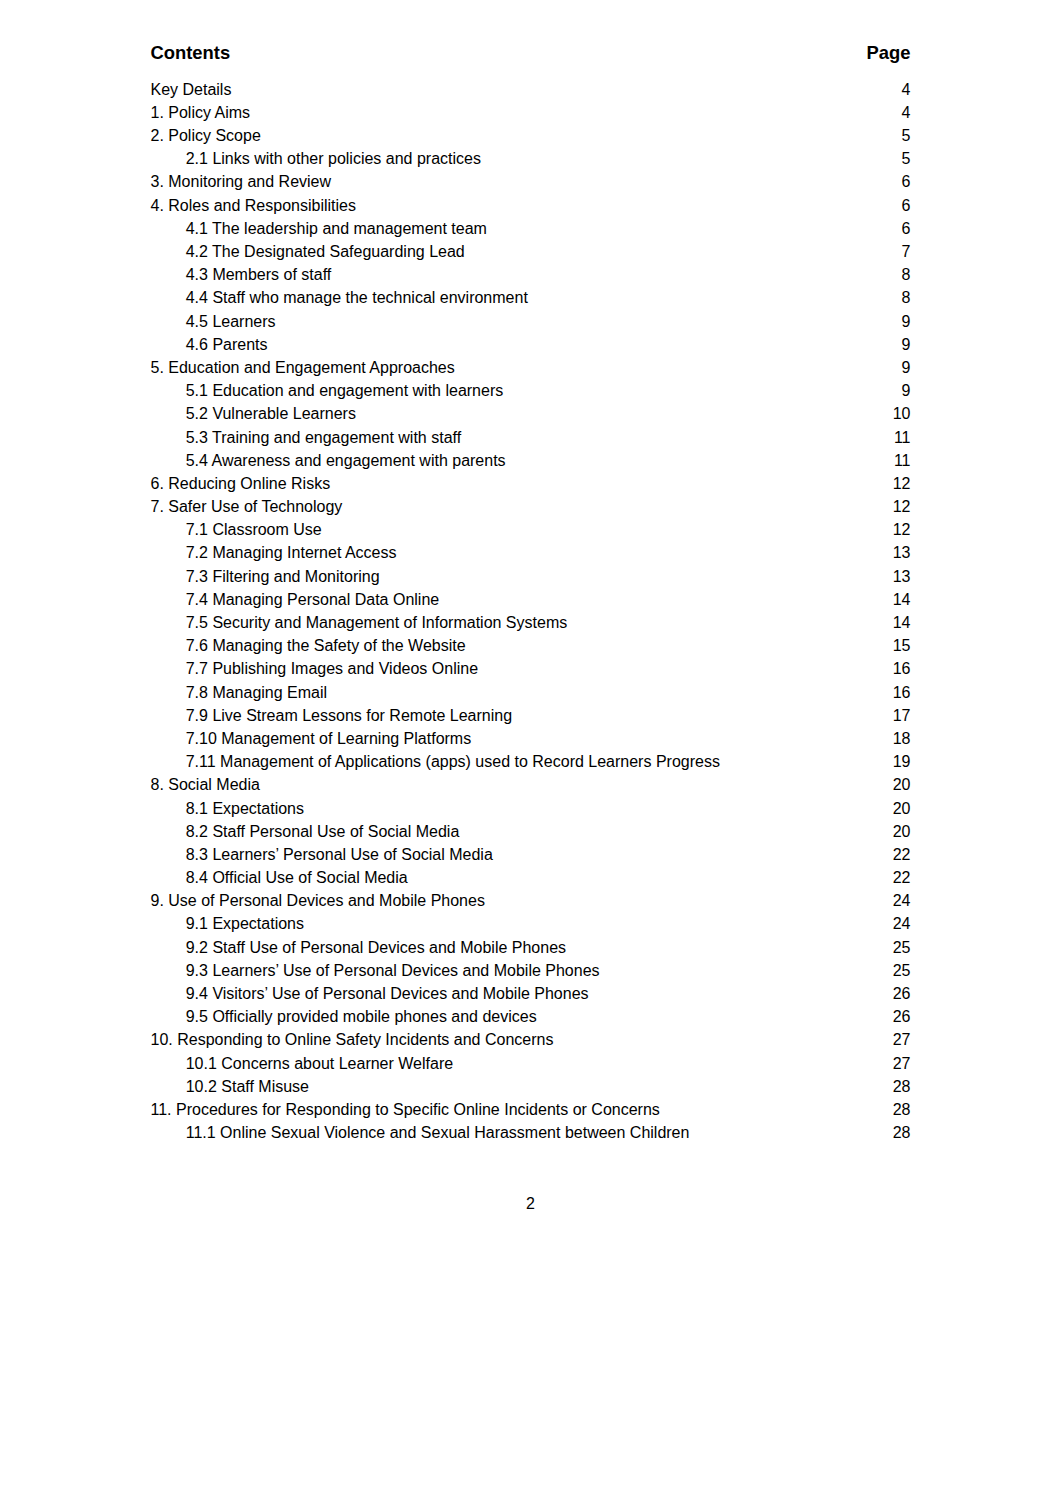Contents Page
Key Details 4
1. Policy Aims 4
2. Policy Scope 5
2.1 Links with other policies and practices 5
3. Monitoring and Review 6
4. Roles and Responsibilities 6
4.1 The leadership and management team 6
4.2 The Designated Safeguarding Lead 7
4.3 Members of staff 8
4.4 Staff who manage the technical environment 8
4.5 Learners 9
4.6 Parents 9
5. Education and Engagement Approaches 9
5.1 Education and engagement with learners 9
5.2 Vulnerable Learners 10
5.3 Training and engagement with staff 11
5.4 Awareness and engagement with parents 11
6. Reducing Online Risks 12
7. Safer Use of Technology 12
7.1 Classroom Use 12
7.2 Managing Internet Access 13
7.3 Filtering and Monitoring 13
7.4 Managing Personal Data Online 14
7.5 Security and Management of Information Systems 14
7.6 Managing the Safety of the Website 15
7.7 Publishing Images and Videos Online 16
7.8 Managing Email 16
7.9 Live Stream Lessons for Remote Learning 17
7.10 Management of Learning Platforms 18
7.11 Management of Applications (apps) used to Record Learners Progress 19
8. Social Media 20
8.1 Expectations 20
8.2 Staff Personal Use of Social Media 20
8.3 Learners’ Personal Use of Social Media 22
8.4 Official Use of Social Media 22
9. Use of Personal Devices and Mobile Phones 24
9.1 Expectations 24
9.2 Staff Use of Personal Devices and Mobile Phones 25
9.3 Learners’ Use of Personal Devices and Mobile Phones 25
9.4 Visitors’ Use of Personal Devices and Mobile Phones 26
9.5 Officially provided mobile phones and devices 26
10. Responding to Online Safety Incidents and Concerns 27
10.1 Concerns about Learner Welfare 27
10.2 Staff Misuse 28
11. Procedures for Responding to Specific Online Incidents or Concerns 28
11.1 Online Sexual Violence and Sexual Harassment between Children 28
2